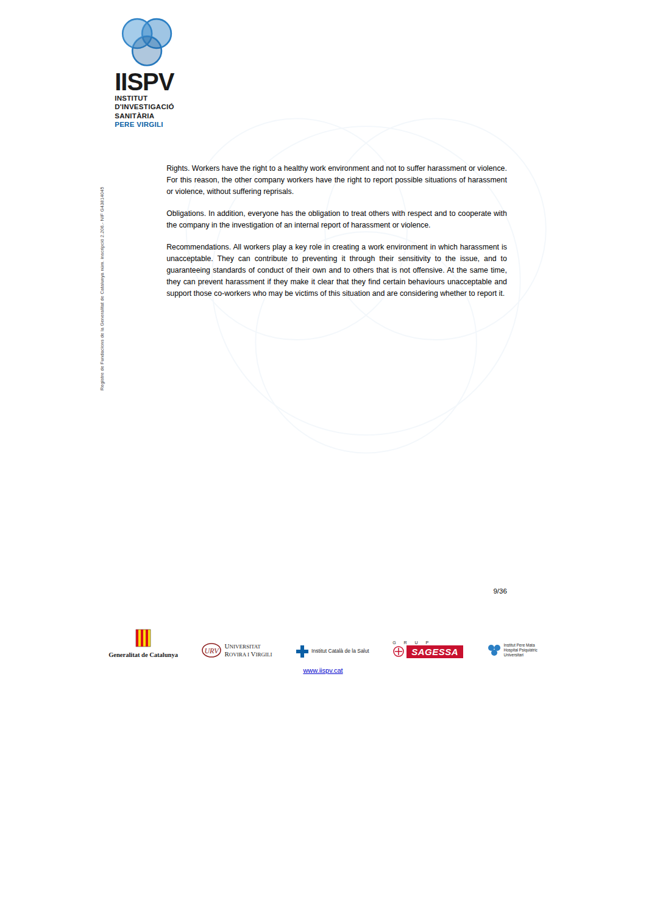IISPV
INSTITUT
D'INVESTIGACIÓ
SANITÀRIA
PERE VIRGILI
Registre de Fundacions de la Generalitat de Catalunya núm. inscripció 2.206.- NIF G43814045
Rights. Workers have the right to a healthy work environment and not to suffer harassment or violence. For this reason, the other company workers have the right to report possible situations of harassment or violence, without suffering reprisals.
Obligations. In addition, everyone has the obligation to treat others with respect and to cooperate with the company in the investigation of an internal report of harassment or violence.
Recommendations. All workers play a key role in creating a work environment in which harassment is unacceptable. They can contribute to preventing it through their sensitivity to the issue, and to guaranteeing standards of conduct of their own and to others that is not offensive. At the same time, they can prevent harassment if they make it clear that they find certain behaviours unacceptable and support those co-workers who may be victims of this situation and are considering whether to report it.
9/36
Generalitat de Catalunya
URV
UNIVERSITAT
ROVIRA I VIRGILI
Institut Català de la Salut
G R U P
SAGESSA
Institut Pere Mata
Hospital Psiquiàtric
Universitari
www.iispv.cat